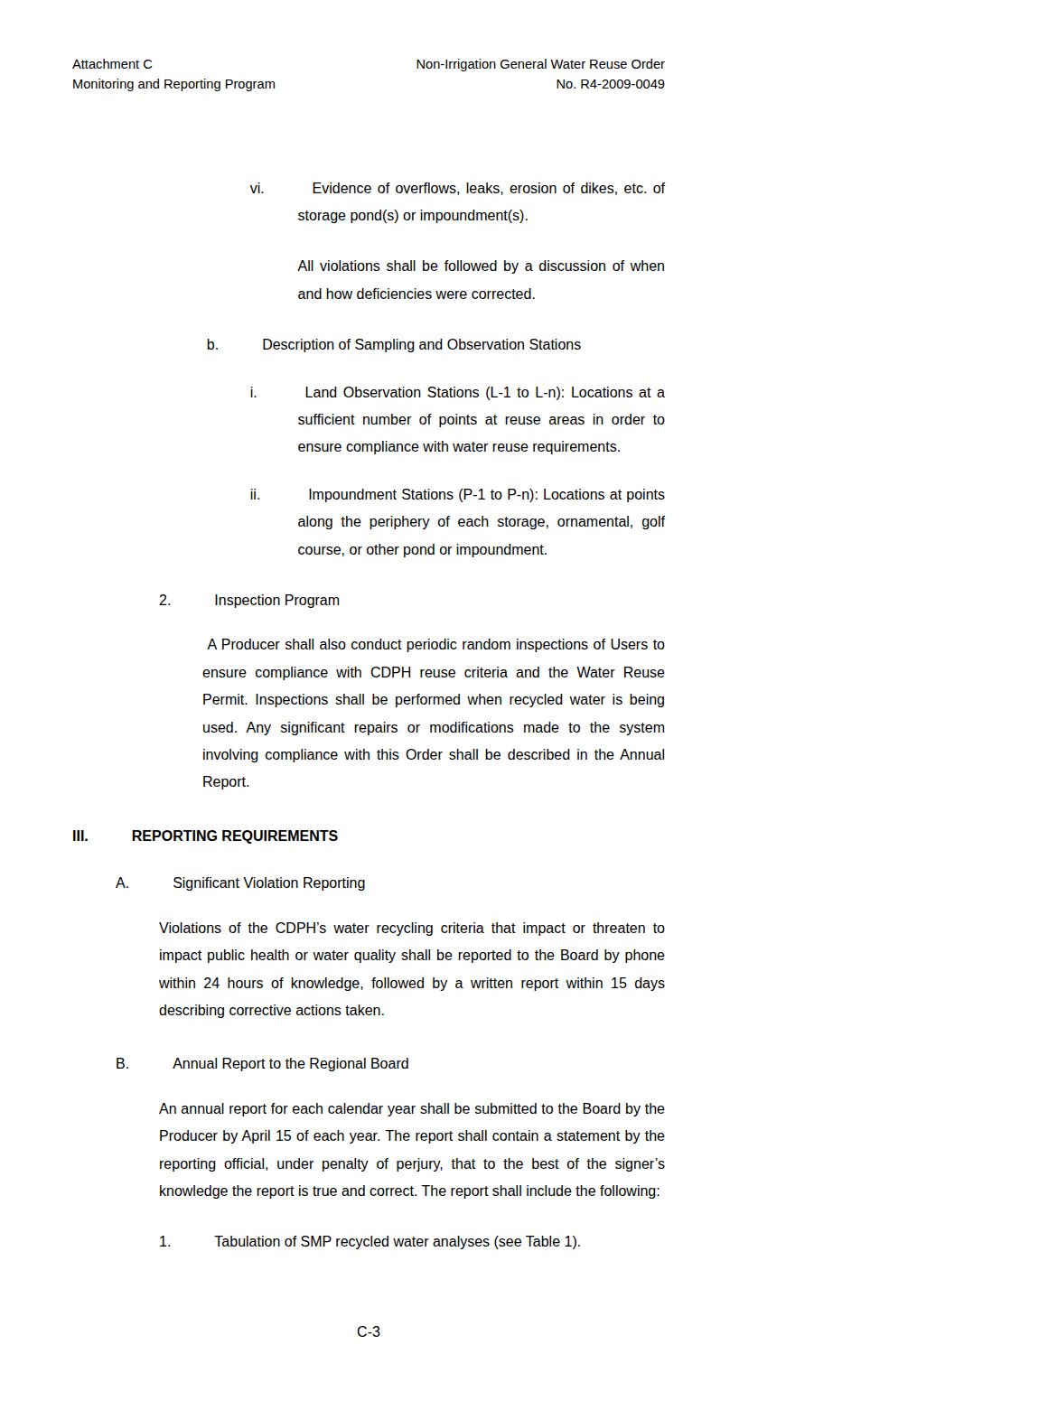Attachment C
Monitoring and Reporting Program
Non-Irrigation General Water Reuse Order
No. R4-2009-0049
vi. Evidence of overflows, leaks, erosion of dikes, etc. of storage pond(s) or impoundment(s).
All violations shall be followed by a discussion of when and how deficiencies were corrected.
b. Description of Sampling and Observation Stations
i. Land Observation Stations (L-1 to L-n): Locations at a sufficient number of points at reuse areas in order to ensure compliance with water reuse requirements.
ii. Impoundment Stations (P-1 to P-n): Locations at points along the periphery of each storage, ornamental, golf course, or other pond or impoundment.
2. Inspection Program
A Producer shall also conduct periodic random inspections of Users to ensure compliance with CDPH reuse criteria and the Water Reuse Permit. Inspections shall be performed when recycled water is being used. Any significant repairs or modifications made to the system involving compliance with this Order shall be described in the Annual Report.
III. REPORTING REQUIREMENTS
A. Significant Violation Reporting
Violations of the CDPH’s water recycling criteria that impact or threaten to impact public health or water quality shall be reported to the Board by phone within 24 hours of knowledge, followed by a written report within 15 days describing corrective actions taken.
B. Annual Report to the Regional Board
An annual report for each calendar year shall be submitted to the Board by the Producer by April 15 of each year. The report shall contain a statement by the reporting official, under penalty of perjury, that to the best of the signer’s knowledge the report is true and correct. The report shall include the following:
1. Tabulation of SMP recycled water analyses (see Table 1).
C-3